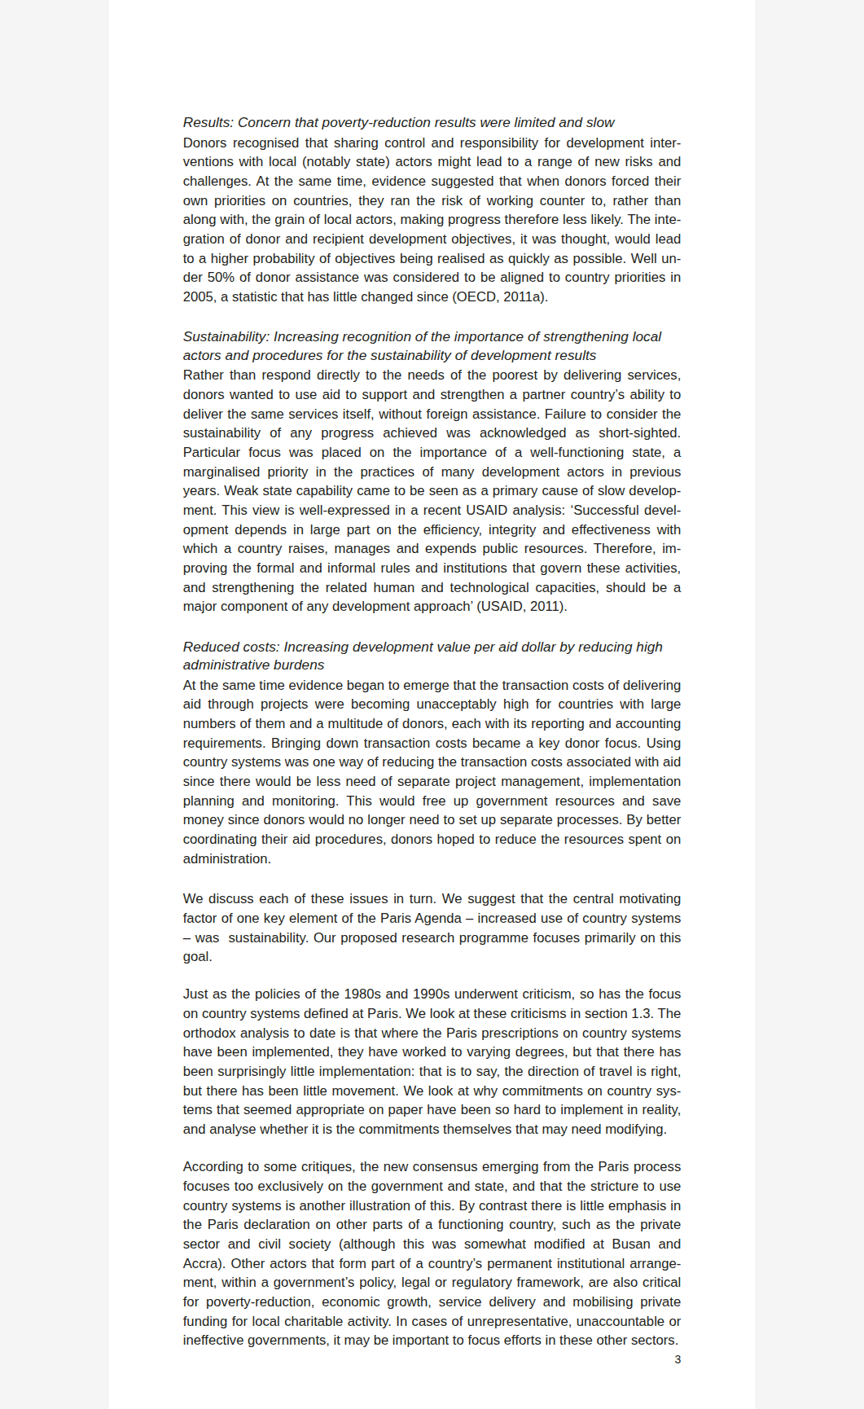Results: Concern that poverty-reduction results were limited and slow
Donors recognised that sharing control and responsibility for development interventions with local (notably state) actors might lead to a range of new risks and challenges. At the same time, evidence suggested that when donors forced their own priorities on countries, they ran the risk of working counter to, rather than along with, the grain of local actors, making progress therefore less likely. The integration of donor and recipient development objectives, it was thought, would lead to a higher probability of objectives being realised as quickly as possible. Well under 50% of donor assistance was considered to be aligned to country priorities in 2005, a statistic that has little changed since (OECD, 2011a).
Sustainability: Increasing recognition of the importance of strengthening local actors and procedures for the sustainability of development results
Rather than respond directly to the needs of the poorest by delivering services, donors wanted to use aid to support and strengthen a partner country’s ability to deliver the same services itself, without foreign assistance. Failure to consider the sustainability of any progress achieved was acknowledged as short-sighted. Particular focus was placed on the importance of a well-functioning state, a marginalised priority in the practices of many development actors in previous years. Weak state capability came to be seen as a primary cause of slow development. This view is well-expressed in a recent USAID analysis: ‘Successful development depends in large part on the efficiency, integrity and effectiveness with which a country raises, manages and expends public resources. Therefore, improving the formal and informal rules and institutions that govern these activities, and strengthening the related human and technological capacities, should be a major component of any development approach’ (USAID, 2011).
Reduced costs: Increasing development value per aid dollar by reducing high administrative burdens
At the same time evidence began to emerge that the transaction costs of delivering aid through projects were becoming unacceptably high for countries with large numbers of them and a multitude of donors, each with its reporting and accounting requirements. Bringing down transaction costs became a key donor focus. Using country systems was one way of reducing the transaction costs associated with aid since there would be less need of separate project management, implementation planning and monitoring. This would free up government resources and save money since donors would no longer need to set up separate processes. By better coordinating their aid procedures, donors hoped to reduce the resources spent on administration.
We discuss each of these issues in turn. We suggest that the central motivating factor of one key element of the Paris Agenda – increased use of country systems – was sustainability. Our proposed research programme focuses primarily on this goal.
Just as the policies of the 1980s and 1990s underwent criticism, so has the focus on country systems defined at Paris. We look at these criticisms in section 1.3. The orthodox analysis to date is that where the Paris prescriptions on country systems have been implemented, they have worked to varying degrees, but that there has been surprisingly little implementation: that is to say, the direction of travel is right, but there has been little movement. We look at why commitments on country systems that seemed appropriate on paper have been so hard to implement in reality, and analyse whether it is the commitments themselves that may need modifying.
According to some critiques, the new consensus emerging from the Paris process focuses too exclusively on the government and state, and that the stricture to use country systems is another illustration of this. By contrast there is little emphasis in the Paris declaration on other parts of a functioning country, such as the private sector and civil society (although this was somewhat modified at Busan and Accra). Other actors that form part of a country’s permanent institutional arrangement, within a government’s policy, legal or regulatory framework, are also critical for poverty-reduction, economic growth, service delivery and mobilising private funding for local charitable activity. In cases of unrepresentative, unaccountable or ineffective governments, it may be important to focus efforts in these other sectors.
3